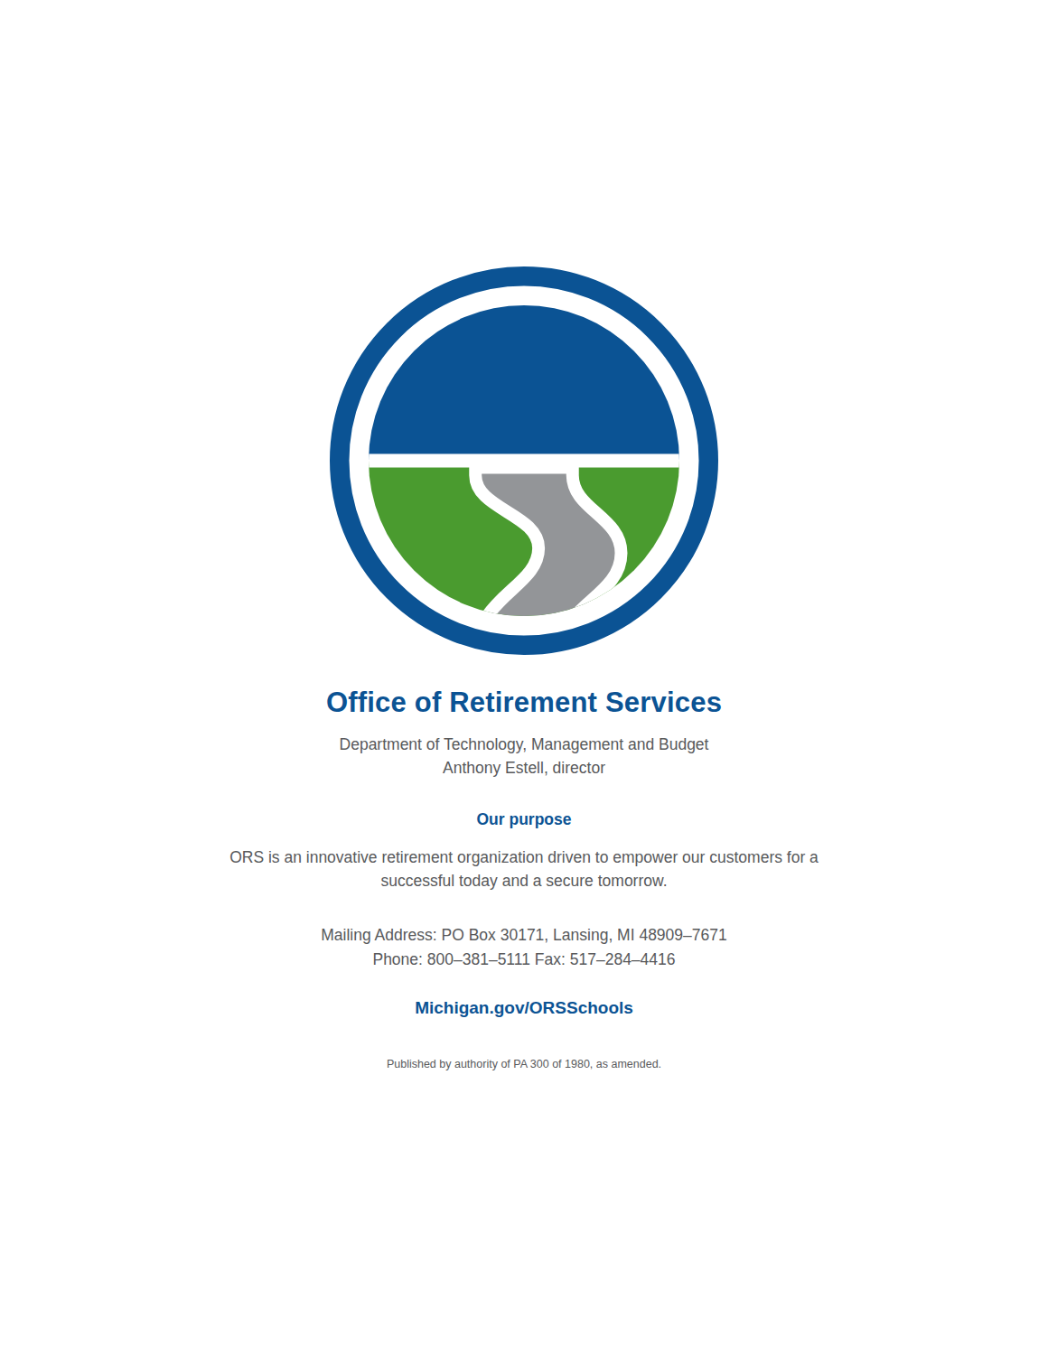Office of Retirement Services
Department of Technology, Management and Budget
Anthony Estell, director
Our purpose
ORS is an innovative retirement organization driven to empower our customers for a successful today and a secure tomorrow.
Mailing Address: PO Box 30171, Lansing, MI 48909–7671
Phone: 800–381–5111 Fax: 517–284–4416
Michigan.gov/ORSSchools
Published by authority of PA 300 of 1980, as amended.